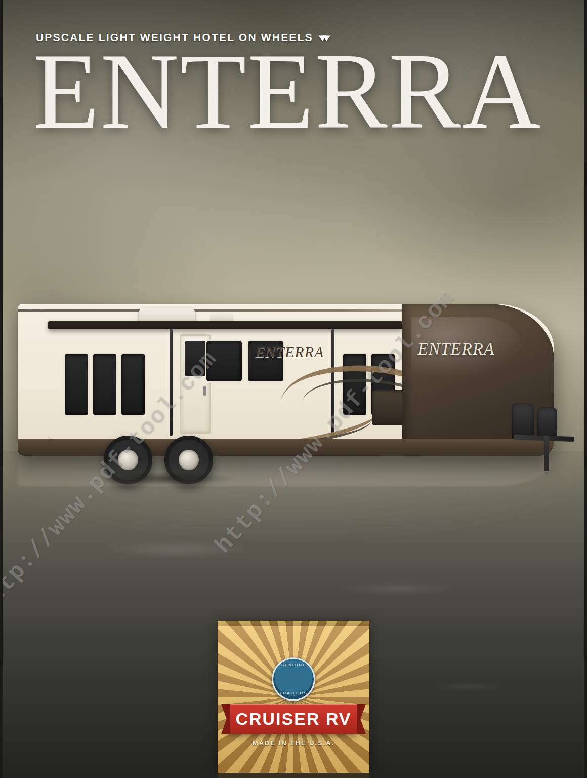Upscale Light Weight Hotel on Wheels ▾▾
ENTERRA
ENTERRA
ENTERRA
Cruiser RV
Made in the U.S.A.
http://www.pdf-tool.com http://www.pdf-tool.com